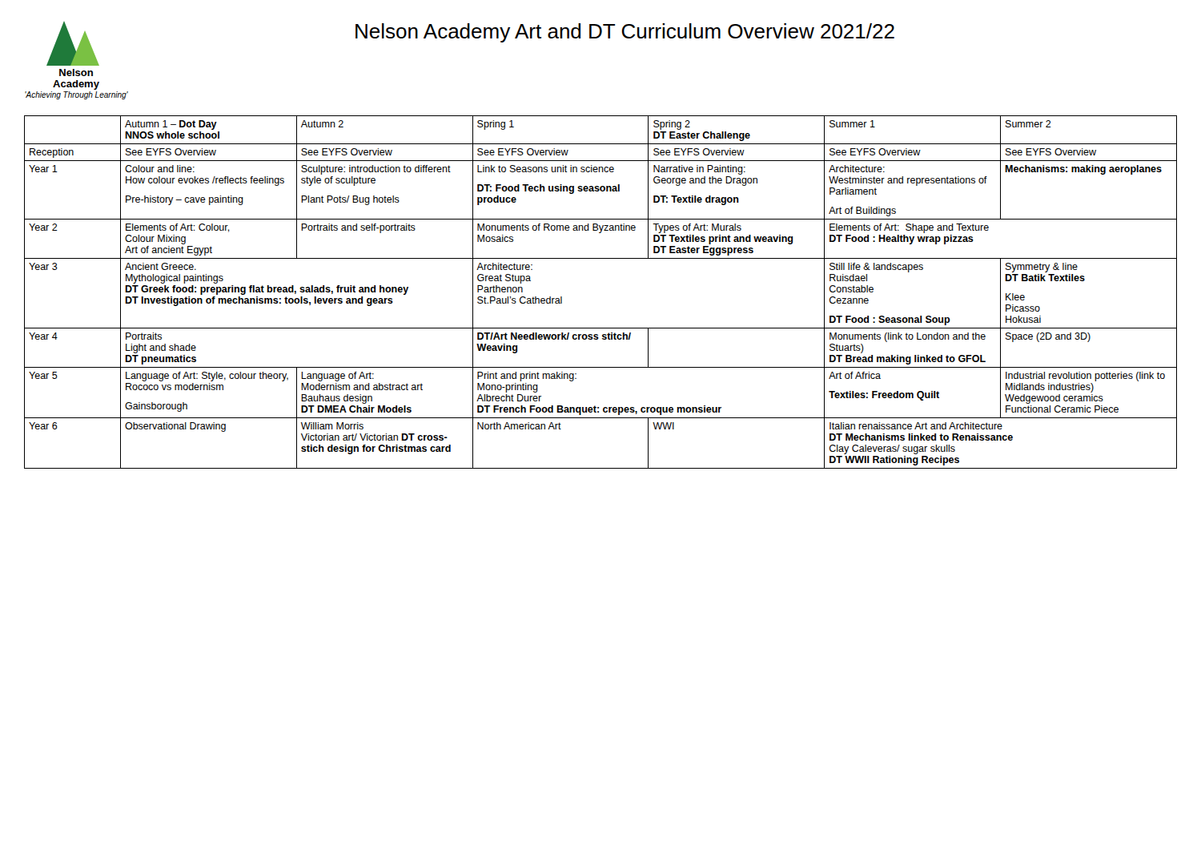Nelson
Academy
'Achieving Through Learning'
Nelson Academy Art and DT Curriculum Overview 2021/22
| | Autumn 1 – Dot Day NNOS whole school | Autumn 2 | Spring 1 | Spring 2 DT Easter Challenge | Summer 1 | Summer 2 |
| --- | --- | --- | --- | --- | --- | --- |
| Reception | See EYFS Overview | See EYFS Overview | See EYFS Overview | See EYFS Overview | See EYFS Overview | See EYFS Overview |
| Year 1 | Colour and line: How colour evokes /reflects feelings Pre-history – cave painting | Sculpture: introduction to different style of sculpture Plant Pots/ Bug hotels | Link to Seasons unit in science DT: Food Tech using seasonal produce | Narrative in Painting: George and the Dragon DT: Textile dragon | Architecture: Westminster and representations of Parliament Art of Buildings | Mechanisms: making aeroplanes |
| Year 2 | Elements of Art: Colour, Colour Mixing Art of ancient Egypt | Portraits and self-portraits | Monuments of Rome and Byzantine Mosaics | Types of Art: Murals DT Textiles print and weaving DT Easter Eggspress | Elements of Art: Shape and Texture DT Food : Healthy wrap pizzas |
| Year 3 | Ancient Greece. Mythological paintings DT Greek food: preparing flat bread, salads, fruit and honey DT Investigation of mechanisms: tools, levers and gears | Architecture: Great Stupa Parthenon St.Paul’s Cathedral | Still life & landscapes Ruisdael Constable Cezanne DT Food : Seasonal Soup | Symmetry & line DT Batik Textiles Klee Picasso Hokusai |
| Year 4 | Portraits Light and shade DT pneumatics | DT/Art Needlework/ cross stitch/ Weaving | | Monuments (link to London and the Stuarts) DT Bread making linked to GFOL | Space (2D and 3D) |
| Year 5 | Language of Art: Style, colour theory, Rococo vs modernism Gainsborough | Language of Art: Modernism and abstract art Bauhaus design DT DMEA Chair Models | Print and print making: Mono-printing Albrecht Durer DT French Food Banquet: crepes, croque monsieur | Art of Africa Textiles: Freedom Quilt | Industrial revolution potteries (link to Midlands industries) Wedgewood ceramics Functional Ceramic Piece |
| Year 6 | Observational Drawing | William Morris Victorian art/ Victorian DT cross-stich design for Christmas card | North American Art | WWI | Italian renaissance Art and Architecture DT Mechanisms linked to Renaissance Clay Caleveras/ sugar skulls DT WWII Rationing Recipes |